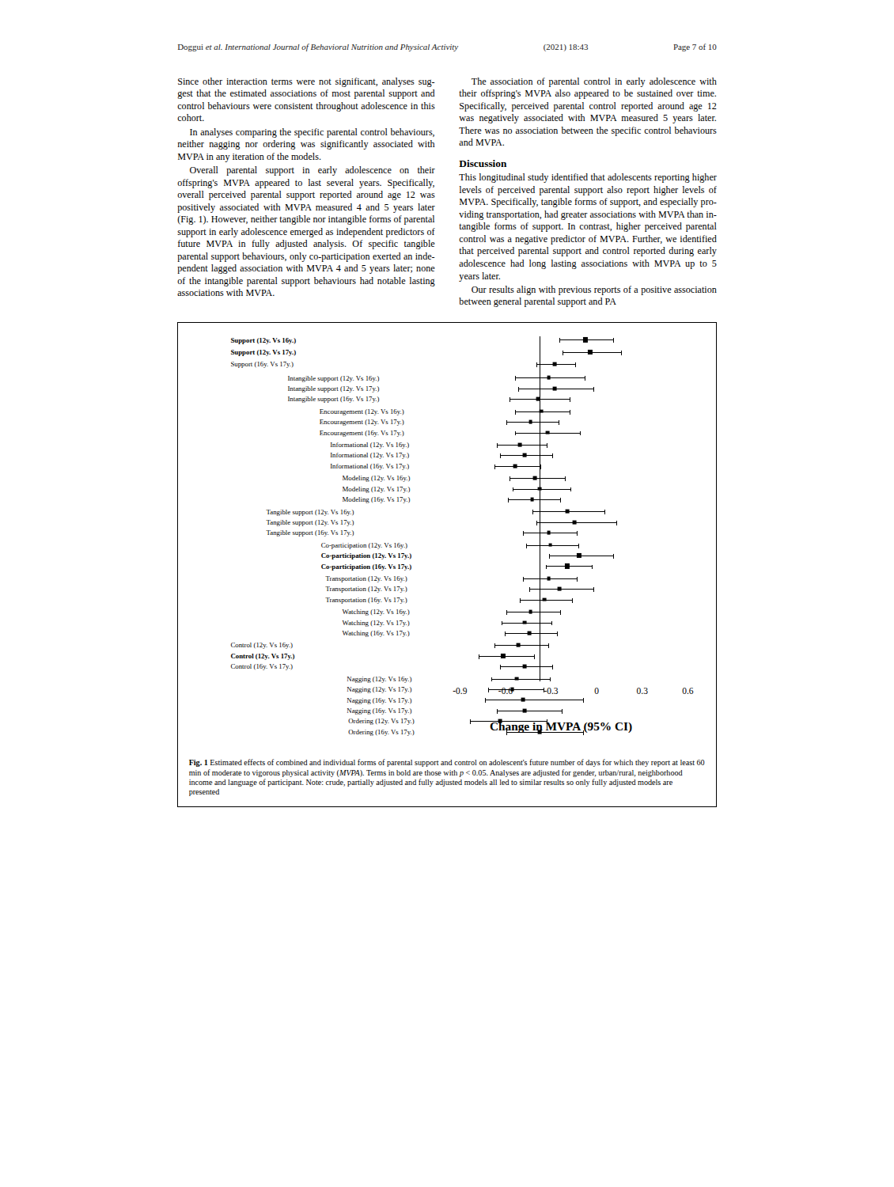Doggui et al. International Journal of Behavioral Nutrition and Physical Activity
(2021) 18:43
Page 7 of 10
Since other interaction terms were not significant, analyses suggest that the estimated associations of most parental support and control behaviours were consistent throughout adolescence in this cohort.
In analyses comparing the specific parental control behaviours, neither nagging nor ordering was significantly associated with MVPA in any iteration of the models.
Overall parental support in early adolescence on their offspring's MVPA appeared to last several years. Specifically, overall perceived parental support reported around age 12 was positively associated with MVPA measured 4 and 5 years later (Fig. 1). However, neither tangible nor intangible forms of parental support in early adolescence emerged as independent predictors of future MVPA in fully adjusted analysis. Of specific tangible parental support behaviours, only co-participation exerted an independent lagged association with MVPA 4 and 5 years later; none of the intangible parental support behaviours had notable lasting associations with MVPA.
The association of parental control in early adolescence with their offspring's MVPA also appeared to be sustained over time. Specifically, perceived parental control reported around age 12 was negatively associated with MVPA measured 5 years later. There was no association between the specific control behaviours and MVPA.
Discussion
This longitudinal study identified that adolescents reporting higher levels of perceived parental support also report higher levels of MVPA. Specifically, tangible forms of support, and especially providing transportation, had greater associations with MVPA than intangible forms of support. In contrast, higher perceived parental control was a negative predictor of MVPA. Further, we identified that perceived parental support and control reported during early adolescence had long lasting associations with MVPA up to 5 years later.
Our results align with previous reports of a positive association between general parental support and PA
Support (12y. Vs 16y.)
Support (12y. Vs 17y.)
Support (16y. Vs 17y.)
Intangible support (12y. Vs 16y.)
Intangible support (12y. Vs 17y.)
Intangible support (16y. Vs 17y.)
Encouragement (12y. Vs 16y.)
Encouragement (12y. Vs 17y.)
Encouragement (16y. Vs 17y.)
Informational (12y. Vs 16y.)
Informational (12y. Vs 17y.)
Informational (16y. Vs 17y.)
Modeling (12y. Vs 16y.)
Modeling (12y. Vs 17y.)
Modeling (16y. Vs 17y.)
Tangible support (12y. Vs 16y.)
Tangible support (12y. Vs 17y.)
Tangible support (16y. Vs 17y.)
Co-participation (12y. Vs 16y.)
Co-participation (12y. Vs 17y.)
Co-participation (16y. Vs 17y.)
Transportation (12y. Vs 16y.)
Transportation (12y. Vs 17y.)
Transportation (16y. Vs 17y.)
Watching (12y. Vs 16y.)
Watching (12y. Vs 17y.)
Watching (16y. Vs 17y.)
Control (12y. Vs 16y.)
Control (12y. Vs 17y.)
Control (16y. Vs 17y.)
Nagging (12y. Vs 16y.)
Nagging (12y. Vs 17y.)
Nagging (16y. Vs 17y.)
Nagging (16y. Vs 17y.)
Ordering (12y. Vs 17y.)
Ordering (16y. Vs 17y.)
-0.9
-0.6
-0.3
0
0.3
0.6
Change in MVPA (95% CI)
Fig. 1 Estimated effects of combined and individual forms of parental support and control on adolescent's future number of days for which they report at least 60 min of moderate to vigorous physical activity (MVPA). Terms in bold are those with p < 0.05. Analyses are adjusted for gender, urban/rural, neighborhood income and language of participant. Note: crude, partially adjusted and fully adjusted models all led to similar results so only fully adjusted models are presented